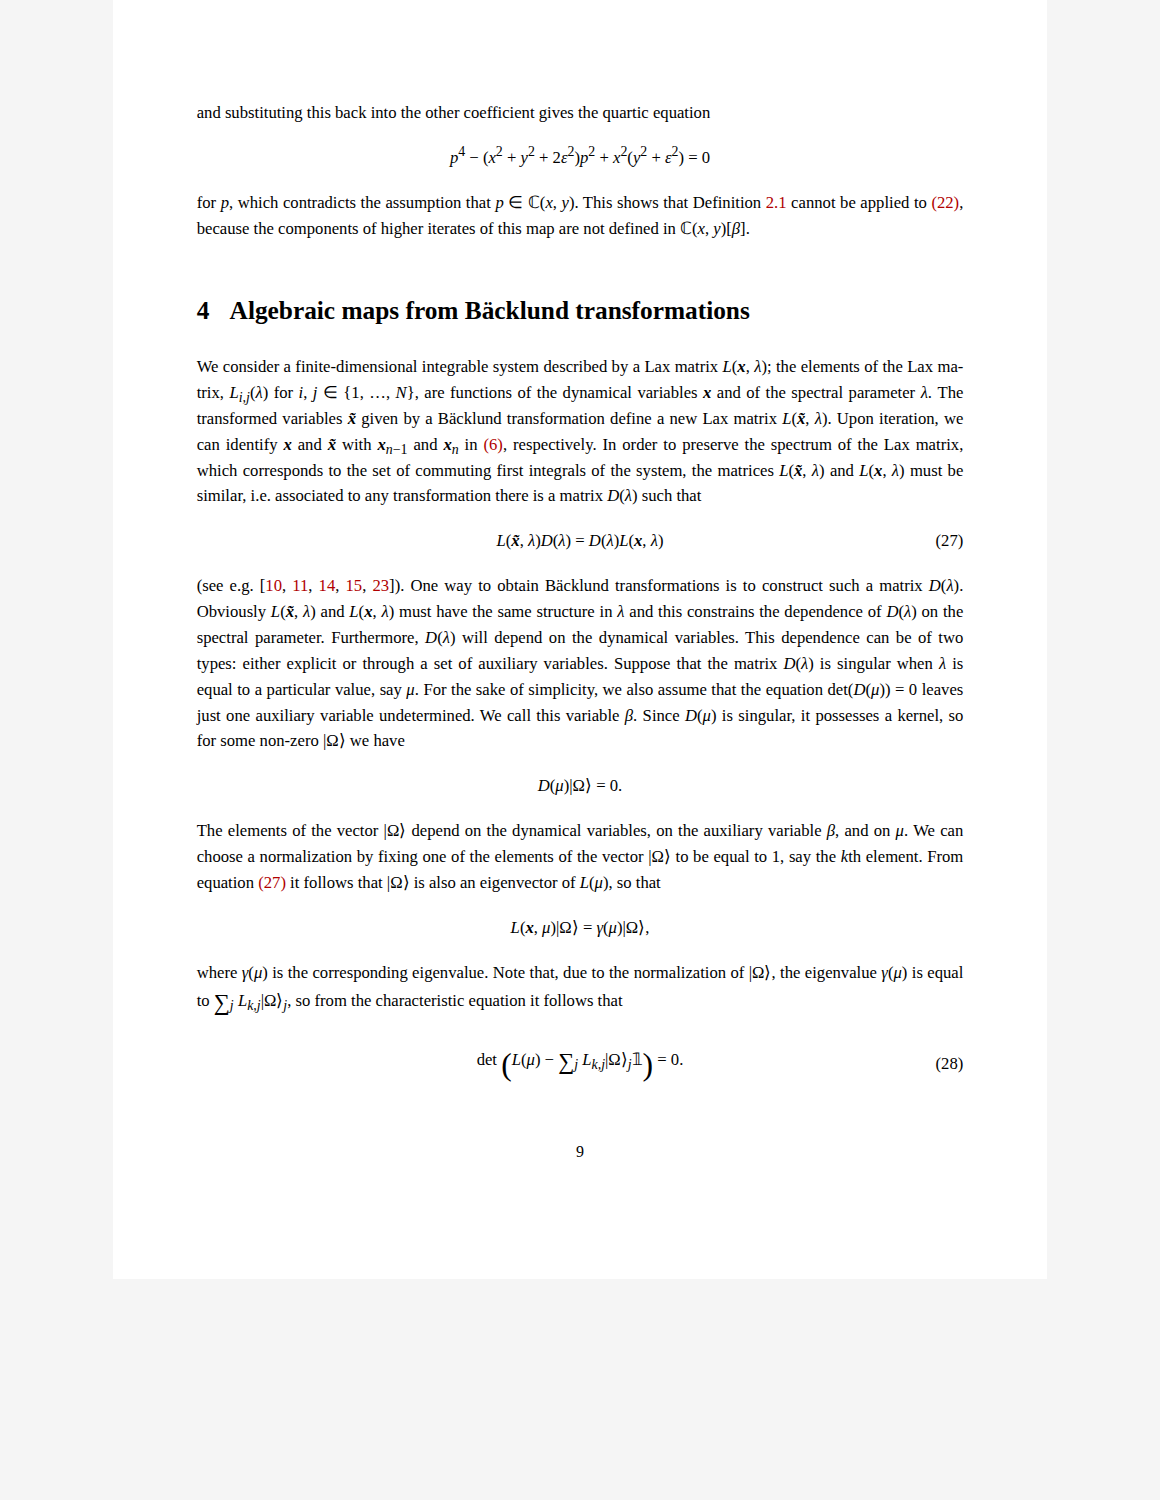and substituting this back into the other coefficient gives the quartic equation
p4 − (x2 + y2 + 2ε2)p2 + x2(y2 + ε2) = 0
for p, which contradicts the assumption that p ∈ ℂ(x, y). This shows that Definition 2.1 cannot be applied to (22), because the components of higher iterates of this map are not defined in ℂ(x, y)[β].
4 Algebraic maps from Bäcklund transformations
We consider a finite-dimensional integrable system described by a Lax matrix L(x, λ); the elements of the Lax matrix, Li,j(λ) for i, j ∈ {1, …, N}, are functions of the dynamical variables x and of the spectral parameter λ. The transformed variables x̃ given by a Bäcklund transformation define a new Lax matrix L(x̃, λ). Upon iteration, we can identify x and x̃ with xn−1 and xn in (6), respectively. In order to preserve the spectrum of the Lax matrix, which corresponds to the set of commuting first integrals of the system, the matrices L(x̃, λ) and L(x, λ) must be similar, i.e. associated to any transformation there is a matrix D(λ) such that
L(x̃, λ)D(λ) = D(λ)L(x, λ) (27)
(see e.g. [10, 11, 14, 15, 23]). One way to obtain Bäcklund transformations is to construct such a matrix D(λ). Obviously L(x̃, λ) and L(x, λ) must have the same structure in λ and this constrains the dependence of D(λ) on the spectral parameter. Furthermore, D(λ) will depend on the dynamical variables. This dependence can be of two types: either explicit or through a set of auxiliary variables. Suppose that the matrix D(λ) is singular when λ is equal to a particular value, say μ. For the sake of simplicity, we also assume that the equation det(D(μ)) = 0 leaves just one auxiliary variable undetermined. We call this variable β. Since D(μ) is singular, it possesses a kernel, so for some non-zero |Ω⟩ we have
D(μ)|Ω⟩ = 0.
The elements of the vector |Ω⟩ depend on the dynamical variables, on the auxiliary variable β, and on μ. We can choose a normalization by fixing one of the elements of the vector |Ω⟩ to be equal to 1, say the kth element. From equation (27) it follows that |Ω⟩ is also an eigenvector of L(μ), so that
L(x, μ)|Ω⟩ = γ(μ)|Ω⟩,
where γ(μ) is the corresponding eigenvalue. Note that, due to the normalization of |Ω⟩, the eigenvalue γ(μ) is equal to ∑j Lk,j|Ω⟩j, so from the characteristic equation it follows that
det (L(μ) − ∑j Lk,j|Ω⟩j𝟙) = 0. (28)
9